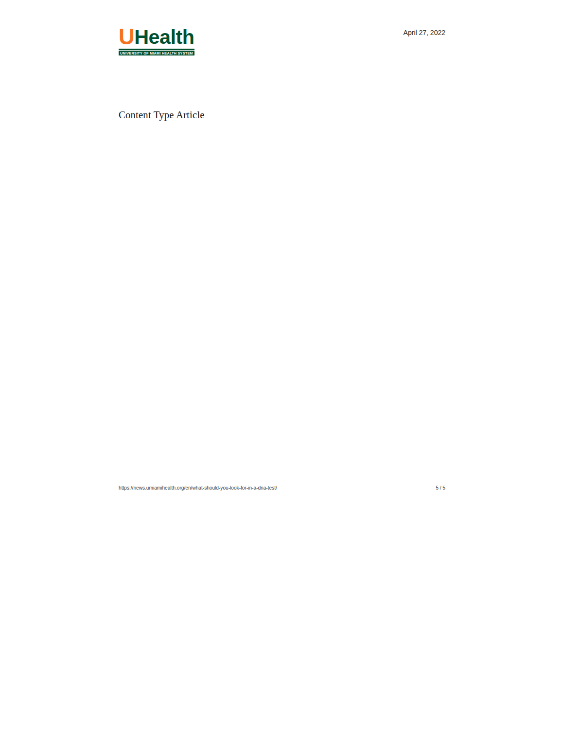UHealth
UNIVERSITY OF MIAMI HEALTH SYSTEM
April 27, 2022
Content Type Article
https://news.umiamihealth.org/en/what-should-you-look-for-in-a-dna-test/ 5 / 5